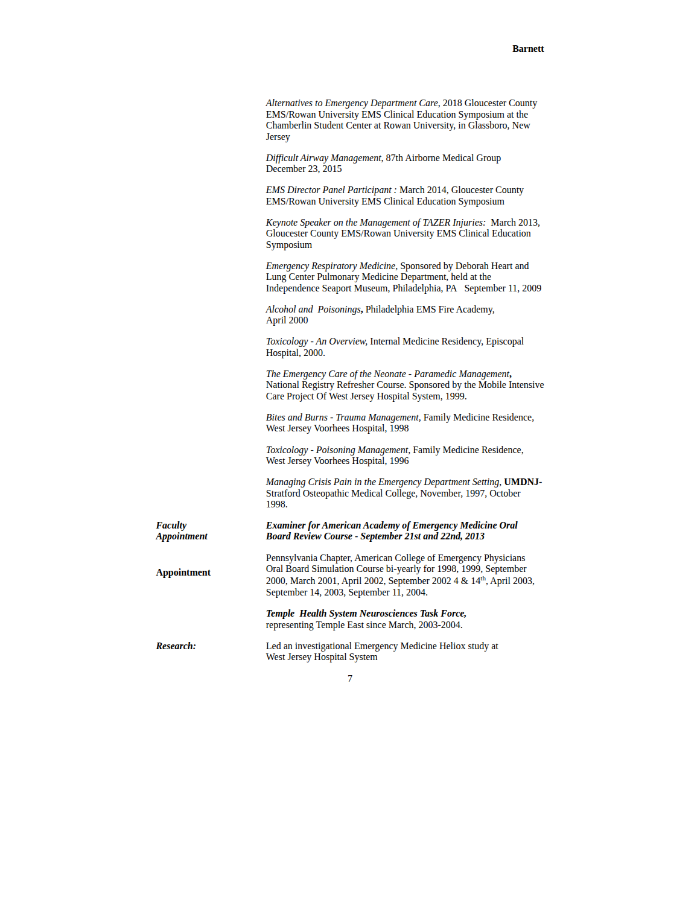Barnett
Alternatives to Emergency Department Care, 2018 Gloucester County EMS/Rowan University EMS Clinical Education Symposium at the Chamberlin Student Center at Rowan University, in Glassboro, New Jersey
Difficult Airway Management, 87th Airborne Medical Group
December 23, 2015
EMS Director Panel Participant : March 2014, Gloucester County EMS/Rowan University EMS Clinical Education Symposium
Keynote Speaker on the Management of TAZER Injuries: March 2013, Gloucester County EMS/Rowan University EMS Clinical Education Symposium
Emergency Respiratory Medicine, Sponsored by Deborah Heart and Lung Center Pulmonary Medicine Department, held at the Independence Seaport Museum, Philadelphia, PA September 11, 2009
Alcohol and Poisonings, Philadelphia EMS Fire Academy,
April 2000
Toxicology - An Overview, Internal Medicine Residency, Episcopal Hospital, 2000.
The Emergency Care of the Neonate - Paramedic Management, National Registry Refresher Course. Sponsored by the Mobile Intensive Care Project Of West Jersey Hospital System, 1999.
Bites and Burns - Trauma Management, Family Medicine Residence, West Jersey Voorhees Hospital, 1998
Toxicology - Poisoning Management, Family Medicine Residence, West Jersey Voorhees Hospital, 1996
Managing Crisis Pain in the Emergency Department Setting, UMDNJ- Stratford Osteopathic Medical College, November, 1997, October 1998.
Faculty
Appointment
Examiner for American Academy of Emergency Medicine Oral Board Review Course - September 21st and 22nd, 2013
Appointment
Pennsylvania Chapter, American College of Emergency Physicians
Oral Board Simulation Course bi-yearly for 1998, 1999, September
2000, March 2001, April 2002, September 2002 4 & 14th, April 2003, September 14, 2003, September 11, 2004.
Temple Health System Neurosciences Task Force,
representing Temple East since March, 2003-2004.
Research:
Led an investigational Emergency Medicine Heliox study at
West Jersey Hospital System
7